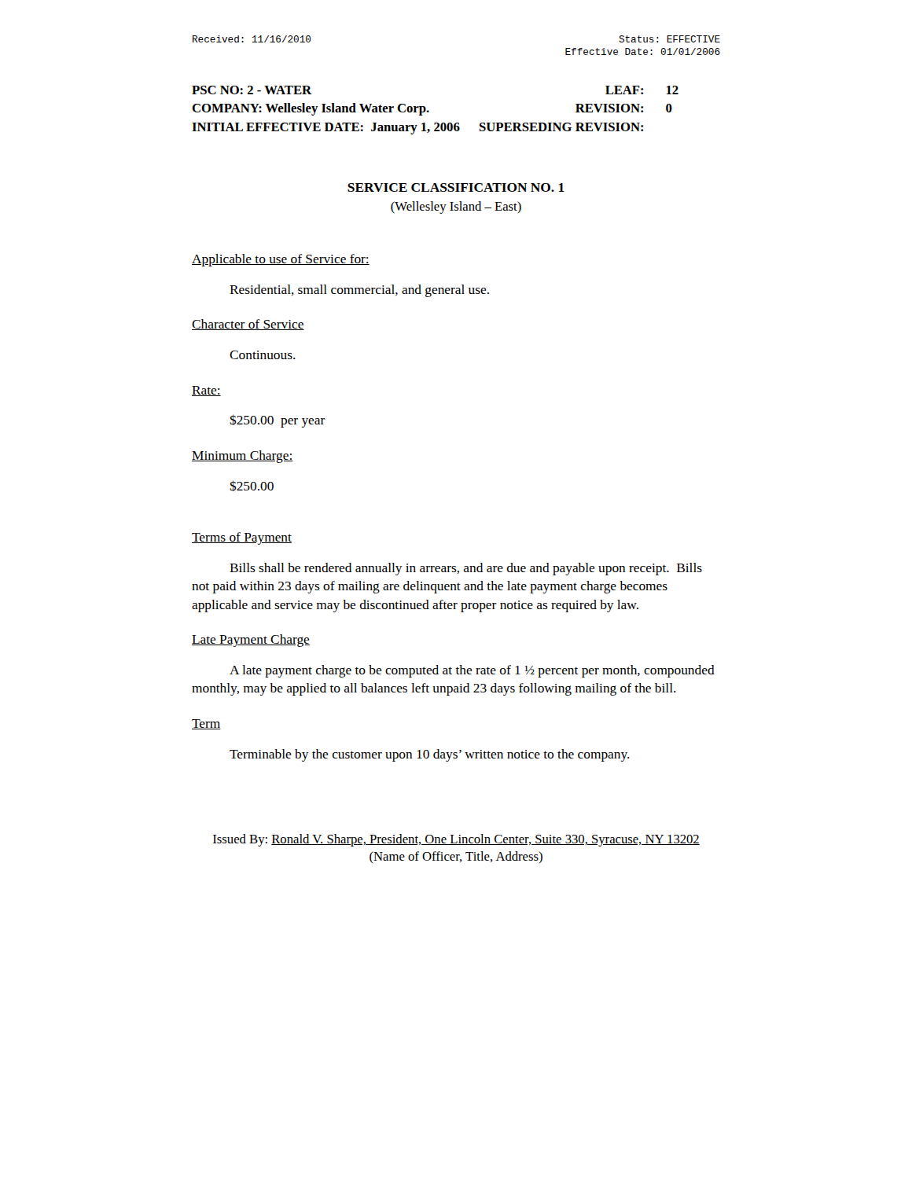Received: 11/16/2010
Status: EFFECTIVE Effective Date: 01/01/2006
| PSC NO: 2 - WATER | LEAF: | 12 |
| COMPANY: Wellesley Island Water Corp. | REVISION: | 0 |
| INITIAL EFFECTIVE DATE: January 1, 2006 | SUPERSEDING REVISION: | |
SERVICE CLASSIFICATION NO. 1
(Wellesley Island – East)
Applicable to use of Service for:
Residential, small commercial, and general use.
Character of Service
Continuous.
Rate:
$250.00 per year
Minimum Charge:
$250.00
Terms of Payment
Bills shall be rendered annually in arrears, and are due and payable upon receipt. Bills not paid within 23 days of mailing are delinquent and the late payment charge becomes applicable and service may be discontinued after proper notice as required by law.
Late Payment Charge
A late payment charge to be computed at the rate of 1 ½ percent per month, compounded monthly, may be applied to all balances left unpaid 23 days following mailing of the bill.
Term
Terminable by the customer upon 10 days’ written notice to the company.
Issued By: Ronald V. Sharpe, President, One Lincoln Center, Suite 330, Syracuse, NY 13202
(Name of Officer, Title, Address)